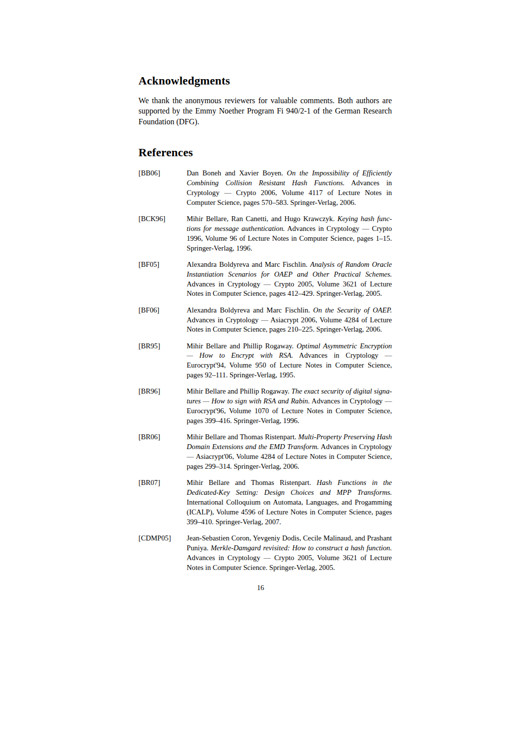Acknowledgments
We thank the anonymous reviewers for valuable comments. Both authors are supported by the Emmy Noether Program Fi 940/2-1 of the German Research Foundation (DFG).
References
[BB06]
Dan Boneh and Xavier Boyen. On the Impossibility of Efficiently Combining Collision Resistant Hash Functions. Advances in Cryptology — Crypto 2006, Volume 4117 of Lecture Notes in Computer Science, pages 570–583. Springer-Verlag, 2006.
[BCK96]
Mihir Bellare, Ran Canetti, and Hugo Krawczyk. Keying hash functions for message authentication. Advances in Cryptology — Crypto 1996, Volume 96 of Lecture Notes in Computer Science, pages 1–15. Springer-Verlag, 1996.
[BF05]
Alexandra Boldyreva and Marc Fischlin. Analysis of Random Oracle Instantiation Scenarios for OAEP and Other Practical Schemes. Advances in Cryptology — Crypto 2005, Volume 3621 of Lecture Notes in Computer Science, pages 412–429. Springer-Verlag, 2005.
[BF06]
Alexandra Boldyreva and Marc Fischlin. On the Security of OAEP. Advances in Cryptology — Asiacrypt 2006, Volume 4284 of Lecture Notes in Computer Science, pages 210–225. Springer-Verlag, 2006.
[BR95]
Mihir Bellare and Phillip Rogaway. Optimal Asymmetric Encryption — How to Encrypt with RSA. Advances in Cryptology — Eurocrypt'94, Volume 950 of Lecture Notes in Computer Science, pages 92–111. Springer-Verlag, 1995.
[BR96]
Mihir Bellare and Phillip Rogaway. The exact security of digital signatures — How to sign with RSA and Rabin. Advances in Cryptology — Eurocrypt'96, Volume 1070 of Lecture Notes in Computer Science, pages 399–416. Springer-Verlag, 1996.
[BR06]
Mihir Bellare and Thomas Ristenpart. Multi-Property Preserving Hash Domain Extensions and the EMD Transform. Advances in Cryptology — Asiacrypt'06, Volume 4284 of Lecture Notes in Computer Science, pages 299–314. Springer-Verlag, 2006.
[BR07]
Mihir Bellare and Thomas Ristenpart. Hash Functions in the Dedicated-Key Setting: Design Choices and MPP Transforms. International Colloquium on Automata, Languages, and Progamming (ICALP), Volume 4596 of Lecture Notes in Computer Science, pages 399–410. Springer-Verlag, 2007.
[CDMP05]
Jean-Sebastien Coron, Yevgeniy Dodis, Cecile Malinaud, and Prashant Puniya. Merkle-Damgard revisited: How to construct a hash function. Advances in Cryptology — Crypto 2005, Volume 3621 of Lecture Notes in Computer Science. Springer-Verlag, 2005.
16